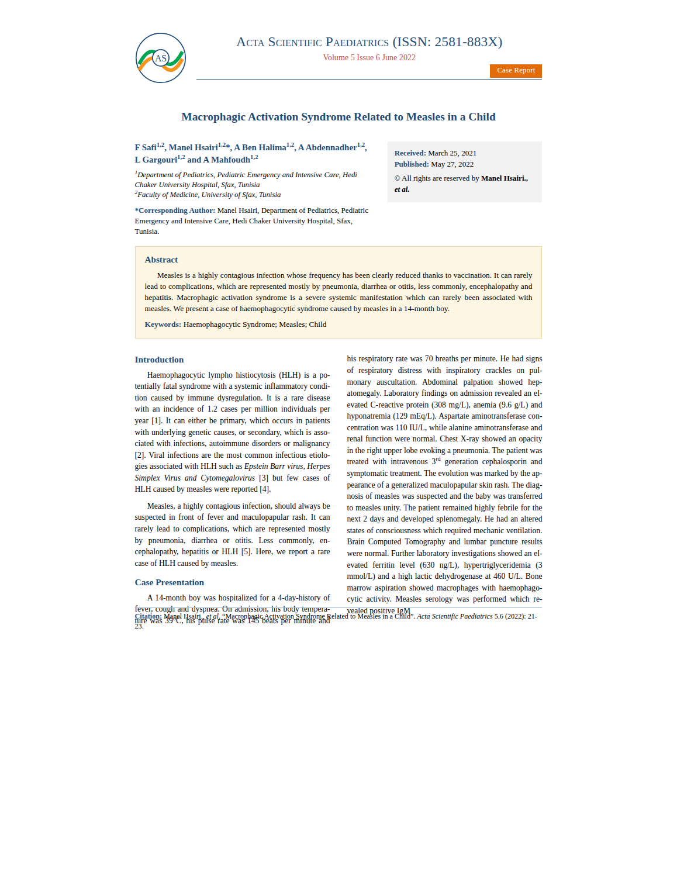Acta Scientific Paediatrics (ISSN: 2581-883X)
Volume 5 Issue 6 June 2022
Case Report
Macrophagic Activation Syndrome Related to Measles in a Child
F Safi1,2, Manel Hsairi1,2*, A Ben Halima1,2, A Abdennadher1,2,
L Gargouri1,2 and A Mahfoudh1,2
1Department of Pediatrics, Pediatric Emergency and Intensive Care, Hedi Chaker University Hospital, Sfax, Tunisia
2Faculty of Medicine, University of Sfax, Tunisia
*Corresponding Author: Manel Hsairi, Department of Pediatrics, Pediatric Emergency and Intensive Care, Hedi Chaker University Hospital, Sfax, Tunisia.
Received: March 25, 2021
Published: May 27, 2022
© All rights are reserved by Manel Hsairi., et al.
Abstract
Measles is a highly contagious infection whose frequency has been clearly reduced thanks to vaccination. It can rarely lead to complications, which are represented mostly by pneumonia, diarrhea or otitis, less commonly, encephalopathy and hepatitis. Macrophagic activation syndrome is a severe systemic manifestation which can rarely been associated with measles. We present a case of haemophagocytic syndrome caused by measles in a 14-month boy.
Keywords: Haemophagocytic Syndrome; Measles; Child
Introduction
Haemophagocytic lympho histiocytosis (HLH) is a potentially fatal syndrome with a systemic inflammatory condition caused by immune dysregulation. It is a rare disease with an incidence of 1.2 cases per million individuals per year [1]. It can either be primary, which occurs in patients with underlying genetic causes, or secondary, which is associated with infections, autoimmune disorders or malignancy [2]. Viral infections are the most common infectious etiologies associated with HLH such as Epstein Barr virus, Herpes Simplex Virus and Cytomegalovirus [3] but few cases of HLH caused by measles were reported [4].
Measles, a highly contagious infection, should always be suspected in front of fever and maculopapular rash. It can rarely lead to complications, which are represented mostly by pneumonia, diarrhea or otitis. Less commonly, encephalopathy, hepatitis or HLH [5]. Here, we report a rare case of HLH caused by measles.
Case Presentation
A 14-month boy was hospitalized for a 4-day-history of fever, cough and dyspnea. On admission, his body temperature was 39°C, his pulse rate was 145 beats per minute and his respiratory rate was 70 breaths per minute. He had signs of respiratory distress with inspiratory crackles on pulmonary auscultation. Abdominal palpation showed hepatomegaly. Laboratory findings on admission revealed an elevated C-reactive protein (308 mg/L), anemia (9.6 g/L) and hyponatremia (129 mEq/L). Aspartate aminotransferase concentration was 110 IU/L, while alanine aminotransferase and renal function were normal. Chest X-ray showed an opacity in the right upper lobe evoking a pneumonia. The patient was treated with intravenous 3rd generation cephalosporin and symptomatic treatment. The evolution was marked by the appearance of a generalized maculopapular skin rash. The diagnosis of measles was suspected and the baby was transferred to measles unity. The patient remained highly febrile for the next 2 days and developed splenomegaly. He had an altered states of consciousness which required mechanic ventilation. Brain Computed Tomography and lumbar puncture results were normal. Further laboratory investigations showed an elevated ferritin level (630 ng/L), hypertriglyceridemia (3 mmol/L) and a high lactic dehydrogenase at 460 U/L. Bone marrow aspiration showed macrophages with haemophagocytic activity. Measles serology was performed which revealed positive IgM
Citation: Manel Hsairi., et al. “Macrophagic Activation Syndrome Related to Measles in a Child”. Acta Scientific Paediatrics 5.6 (2022): 21-23.